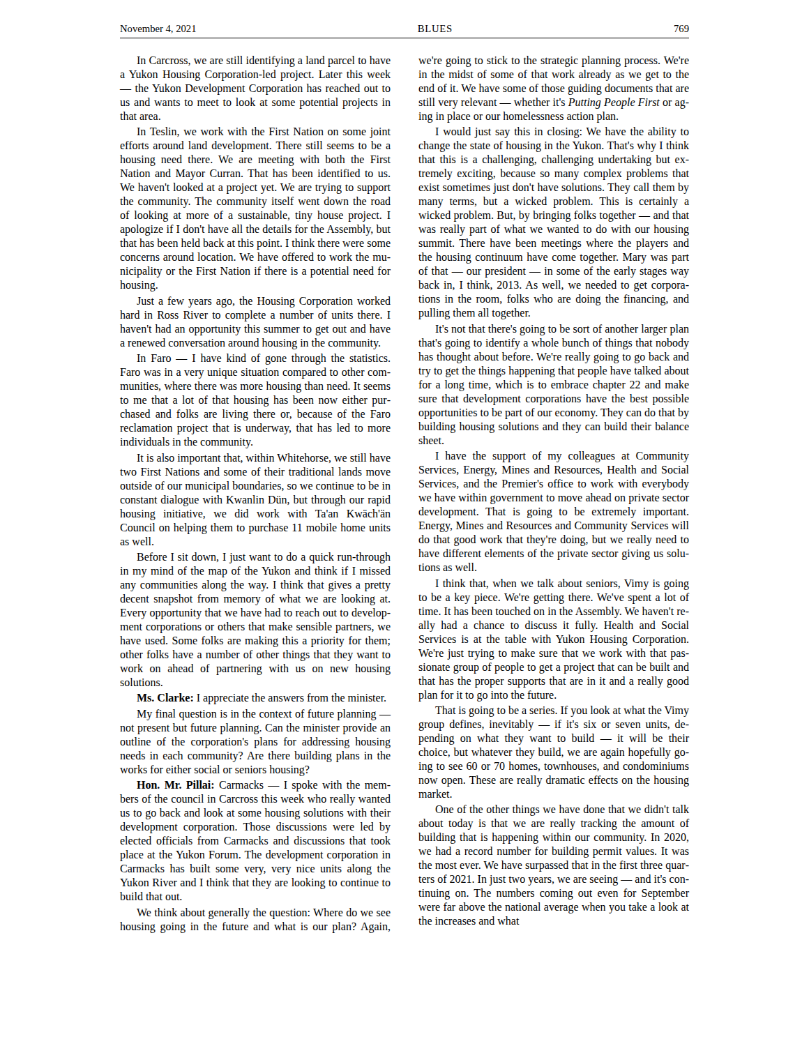November 4, 2021
BLUES
769
In Carcross, we are still identifying a land parcel to have a Yukon Housing Corporation-led project. Later this week — the Yukon Development Corporation has reached out to us and wants to meet to look at some potential projects in that area.
In Teslin, we work with the First Nation on some joint efforts around land development. There still seems to be a housing need there. We are meeting with both the First Nation and Mayor Curran. That has been identified to us. We haven't looked at a project yet. We are trying to support the community. The community itself went down the road of looking at more of a sustainable, tiny house project. I apologize if I don't have all the details for the Assembly, but that has been held back at this point. I think there were some concerns around location. We have offered to work the municipality or the First Nation if there is a potential need for housing.
Just a few years ago, the Housing Corporation worked hard in Ross River to complete a number of units there. I haven't had an opportunity this summer to get out and have a renewed conversation around housing in the community.
In Faro — I have kind of gone through the statistics. Faro was in a very unique situation compared to other communities, where there was more housing than need. It seems to me that a lot of that housing has been now either purchased and folks are living there or, because of the Faro reclamation project that is underway, that has led to more individuals in the community.
It is also important that, within Whitehorse, we still have two First Nations and some of their traditional lands move outside of our municipal boundaries, so we continue to be in constant dialogue with Kwanlin Dün, but through our rapid housing initiative, we did work with Ta'an Kwäch'än Council on helping them to purchase 11 mobile home units as well.
Before I sit down, I just want to do a quick run-through in my mind of the map of the Yukon and think if I missed any communities along the way. I think that gives a pretty decent snapshot from memory of what we are looking at. Every opportunity that we have had to reach out to development corporations or others that make sensible partners, we have used. Some folks are making this a priority for them; other folks have a number of other things that they want to work on ahead of partnering with us on new housing solutions.
Ms. Clarke: I appreciate the answers from the minister.
My final question is in the context of future planning — not present but future planning. Can the minister provide an outline of the corporation's plans for addressing housing needs in each community? Are there building plans in the works for either social or seniors housing?
Hon. Mr. Pillai: Carmacks — I spoke with the members of the council in Carcross this week who really wanted us to go back and look at some housing solutions with their development corporation. Those discussions were led by elected officials from Carmacks and discussions that took place at the Yukon Forum. The development corporation in Carmacks has built some very, very nice units along the Yukon River and I think that they are looking to continue to build that out.
We think about generally the question: Where do we see housing going in the future and what is our plan? Again, we're going to stick to the strategic planning process. We're in the midst of some of that work already as we get to the end of it. We have some of those guiding documents that are still very relevant — whether it's Putting People First or aging in place or our homelessness action plan.
I would just say this in closing: We have the ability to change the state of housing in the Yukon. That's why I think that this is a challenging, challenging undertaking but extremely exciting, because so many complex problems that exist sometimes just don't have solutions. They call them by many terms, but a wicked problem. This is certainly a wicked problem. But, by bringing folks together — and that was really part of what we wanted to do with our housing summit. There have been meetings where the players and the housing continuum have come together. Mary was part of that — our president — in some of the early stages way back in, I think, 2013. As well, we needed to get corporations in the room, folks who are doing the financing, and pulling them all together.
It's not that there's going to be sort of another larger plan that's going to identify a whole bunch of things that nobody has thought about before. We're really going to go back and try to get the things happening that people have talked about for a long time, which is to embrace chapter 22 and make sure that development corporations have the best possible opportunities to be part of our economy. They can do that by building housing solutions and they can build their balance sheet.
I have the support of my colleagues at Community Services, Energy, Mines and Resources, Health and Social Services, and the Premier's office to work with everybody we have within government to move ahead on private sector development. That is going to be extremely important. Energy, Mines and Resources and Community Services will do that good work that they're doing, but we really need to have different elements of the private sector giving us solutions as well.
I think that, when we talk about seniors, Vimy is going to be a key piece. We're getting there. We've spent a lot of time. It has been touched on in the Assembly. We haven't really had a chance to discuss it fully. Health and Social Services is at the table with Yukon Housing Corporation. We're just trying to make sure that we work with that passionate group of people to get a project that can be built and that has the proper supports that are in it and a really good plan for it to go into the future.
That is going to be a series. If you look at what the Vimy group defines, inevitably — if it's six or seven units, depending on what they want to build — it will be their choice, but whatever they build, we are again hopefully going to see 60 or 70 homes, townhouses, and condominiums now open. These are really dramatic effects on the housing market.
One of the other things we have done that we didn't talk about today is that we are really tracking the amount of building that is happening within our community. In 2020, we had a record number for building permit values. It was the most ever. We have surpassed that in the first three quarters of 2021. In just two years, we are seeing — and it's continuing on. The numbers coming out even for September were far above the national average when you take a look at the increases and what